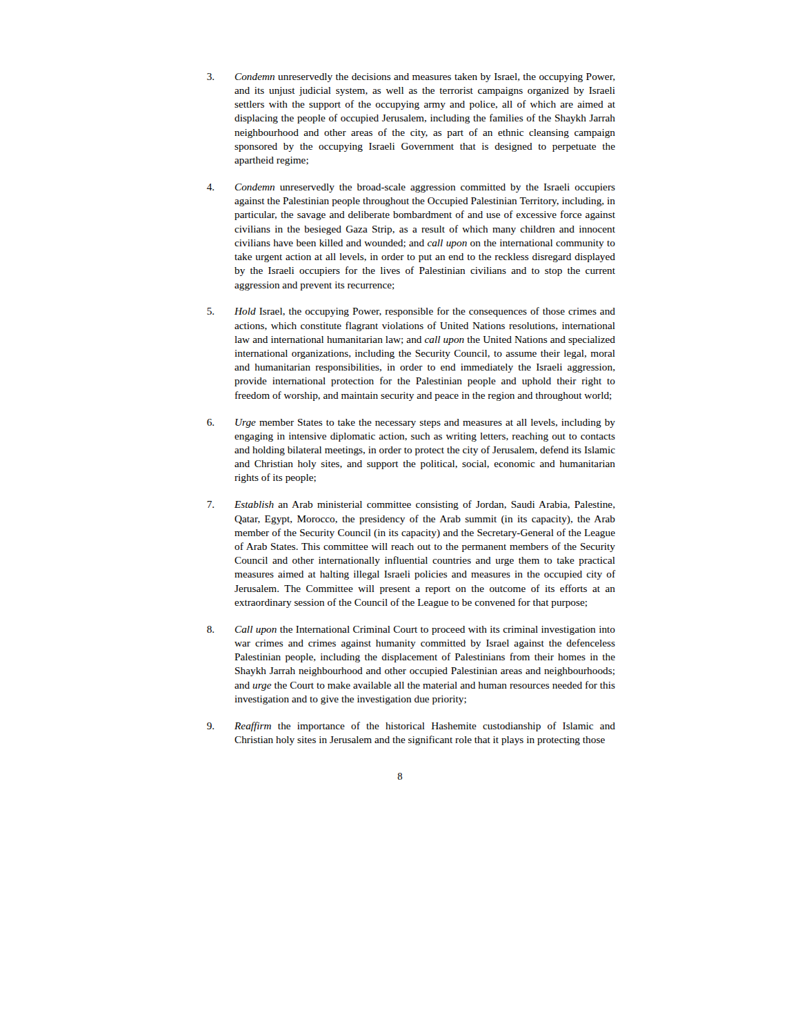3.
Condemn unreservedly the decisions and measures taken by Israel, the occupying Power, and its unjust judicial system, as well as the terrorist campaigns organized by Israeli settlers with the support of the occupying army and police, all of which are aimed at displacing the people of occupied Jerusalem, including the families of the Shaykh Jarrah neighbourhood and other areas of the city, as part of an ethnic cleansing campaign sponsored by the occupying Israeli Government that is designed to perpetuate the apartheid regime;
4.
Condemn unreservedly the broad-scale aggression committed by the Israeli occupiers against the Palestinian people throughout the Occupied Palestinian Territory, including, in particular, the savage and deliberate bombardment of and use of excessive force against civilians in the besieged Gaza Strip, as a result of which many children and innocent civilians have been killed and wounded; and call upon on the international community to take urgent action at all levels, in order to put an end to the reckless disregard displayed by the Israeli occupiers for the lives of Palestinian civilians and to stop the current aggression and prevent its recurrence;
5.
Hold Israel, the occupying Power, responsible for the consequences of those crimes and actions, which constitute flagrant violations of United Nations resolutions, international law and international humanitarian law; and call upon the United Nations and specialized international organizations, including the Security Council, to assume their legal, moral and humanitarian responsibilities, in order to end immediately the Israeli aggression, provide international protection for the Palestinian people and uphold their right to freedom of worship, and maintain security and peace in the region and throughout world;
6.
Urge member States to take the necessary steps and measures at all levels, including by engaging in intensive diplomatic action, such as writing letters, reaching out to contacts and holding bilateral meetings, in order to protect the city of Jerusalem, defend its Islamic and Christian holy sites, and support the political, social, economic and humanitarian rights of its people;
7.
Establish an Arab ministerial committee consisting of Jordan, Saudi Arabia, Palestine, Qatar, Egypt, Morocco, the presidency of the Arab summit (in its capacity), the Arab member of the Security Council (in its capacity) and the Secretary-General of the League of Arab States. This committee will reach out to the permanent members of the Security Council and other internationally influential countries and urge them to take practical measures aimed at halting illegal Israeli policies and measures in the occupied city of Jerusalem. The Committee will present a report on the outcome of its efforts at an extraordinary session of the Council of the League to be convened for that purpose;
8.
Call upon the International Criminal Court to proceed with its criminal investigation into war crimes and crimes against humanity committed by Israel against the defenceless Palestinian people, including the displacement of Palestinians from their homes in the Shaykh Jarrah neighbourhood and other occupied Palestinian areas and neighbourhoods; and urge the Court to make available all the material and human resources needed for this investigation and to give the investigation due priority;
9.
Reaffirm the importance of the historical Hashemite custodianship of Islamic and Christian holy sites in Jerusalem and the significant role that it plays in protecting those
8